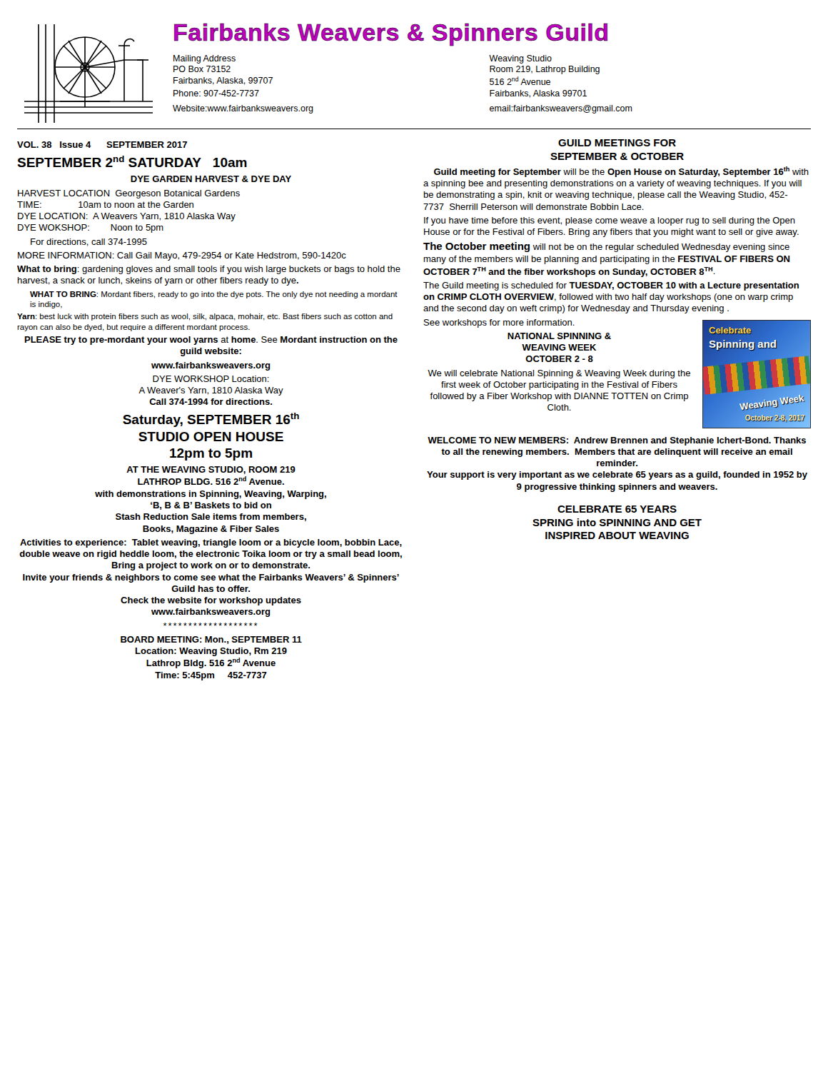Fairbanks Weavers & Spinners Guild
| Mailing Address | Weaving Studio |
| PO Box 73152 | Room 219, Lathrop Building |
| Fairbanks, Alaska, 99707 | 516 2 nd Avenue |
| Phone: 907-452-7737 | Fairbanks, Alaska 99701 |
| Website: www.fairbanksweavers.org | email: fairbanksweavers@gmail.com |
VOL. 38 Issue 4 SEPTEMBER 2017
SEPTEMBER 2nd SATURDAY 10am
DYE GARDEN HARVEST & DYE DAY
HARVEST LOCATION Georgeson Botanical Gardens
TIME: 10am to noon at the Garden
DYE LOCATION: A Weavers Yarn, 1810 Alaska Way
DYE WOKSHOP: Noon to 5pm
For directions, call 374-1995
MORE INFORMATION: Call Gail Mayo, 479-2954 or Kate Hedstrom, 590-1420c
What to bring: gardening gloves and small tools if you wish large buckets or bags to hold the harvest, a snack or lunch, skeins of yarn or other fibers ready to dye.
WHAT TO BRING: Mordant fibers, ready to go into the dye pots. The only dye not needing a mordant is indigo,
Yarn: best luck with protein fibers such as wool, silk, alpaca, mohair, etc. Bast fibers such as cotton and rayon can also be dyed, but require a different mordant process.
PLEASE try to pre-mordant your wool yarns at home. See Mordant instruction on the guild website:
www.fairbanksweavers.org
DYE WORKSHOP Location:
A Weaver's Yarn, 1810 Alaska Way
Call 374-1994 for directions.
Saturday, SEPTEMBER 16th
STUDIO OPEN HOUSE
12pm to 5pm
AT THE WEAVING STUDIO, ROOM 219
LATHROP BLDG. 516 2nd Avenue.
with demonstrations in Spinning, Weaving, Warping,
‘B, B & B’ Baskets to bid on
Stash Reduction Sale items from members,
Books, Magazine & Fiber Sales
Activities to experience: Tablet weaving, triangle loom or a bicycle loom, bobbin Lace, double weave on rigid heddle loom, the electronic Toika loom or try a small bead loom,
Bring a project to work on or to demonstrate.
Invite your friends & neighbors to come see what the Fairbanks Weavers’ & Spinners’ Guild has to offer.
Check the website for workshop updates
www.fairbanksweavers.org
*******************
BOARD MEETING: Mon., SEPTEMBER 11
Location: Weaving Studio, Rm 219
Lathrop Bldg. 516 2nd Avenue
Time: 5:45pm 452-7737
GUILD MEETINGS FOR
SEPTEMBER & OCTOBER
Guild meeting for September will be the Open House on Saturday, September 16th with a spinning bee and presenting demonstrations on a variety of weaving techniques. If you will be demonstrating a spin, knit or weaving technique, please call the Weaving Studio, 452-7737 Sherrill Peterson will demonstrate Bobbin Lace.
If you have time before this event, please come weave a looper rug to sell during the Open House or for the Festival of Fibers. Bring any fibers that you might want to sell or give away.
The October meeting will not be on the regular scheduled Wednesday evening since many of the members will be planning and participating in the FESTIVAL OF FIBERS ON OCTOBER 7TH and the fiber workshops on Sunday, OCTOBER 8TH.
The Guild meeting is scheduled for TUESDAY, OCTOBER 10 with a Lecture presentation on CRIMP CLOTH OVERVIEW, followed with two half day workshops (one on warp crimp and the second day on weft crimp) for Wednesday and Thursday evening .
Celebrate
Spinning and
Weaving Week
October 2-8, 2017
See workshops for more information.
NATIONAL SPINNING &
WEAVING WEEK
OCTOBER 2 - 8
We will celebrate National Spinning & Weaving Week during the first week of October participating in the Festival of Fibers followed by a Fiber Workshop with DIANNE TOTTEN on Crimp Cloth.
WELCOME TO NEW MEMBERS: Andrew Brennen and Stephanie Ichert-Bond. Thanks to all the renewing members. Members that are delinquent will receive an email reminder.
Your support is very important as we celebrate 65 years as a guild, founded in 1952 by 9 progressive thinking spinners and weavers.
CELEBRATE 65 YEARS
SPRING into SPINNING AND GET
INSPIRED ABOUT WEAVING